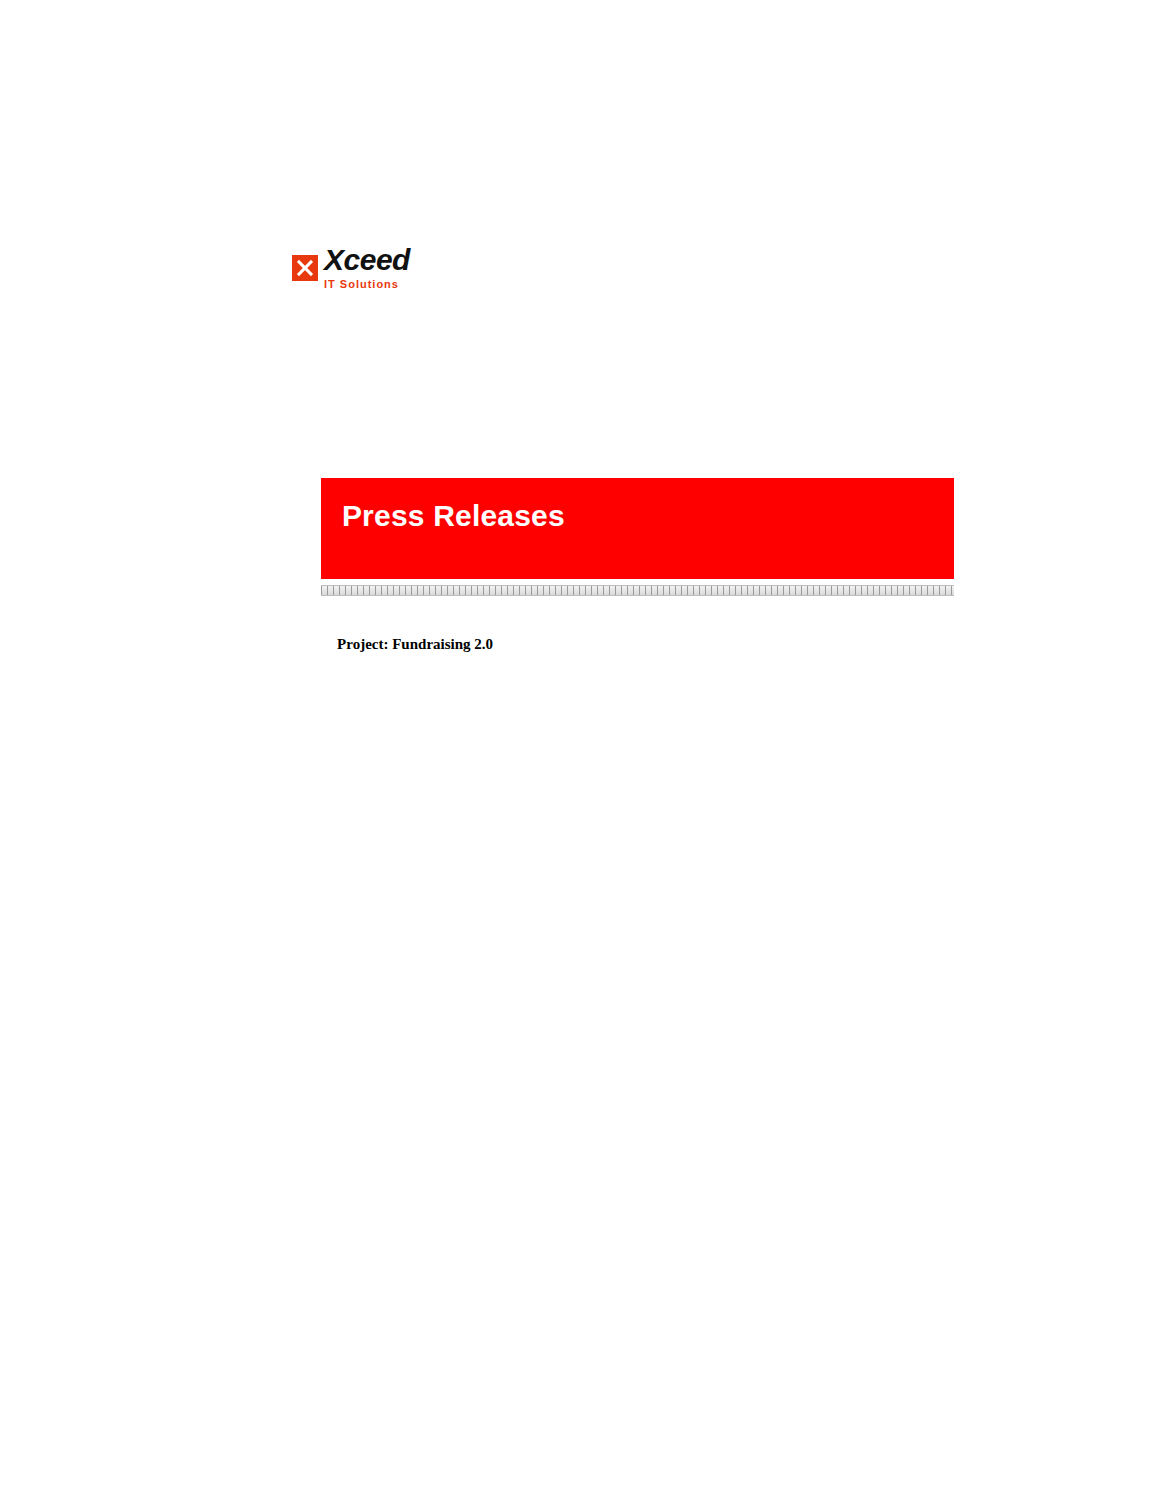Xceed
IT Solutions
Press Releases
Project: Fundraising 2.0